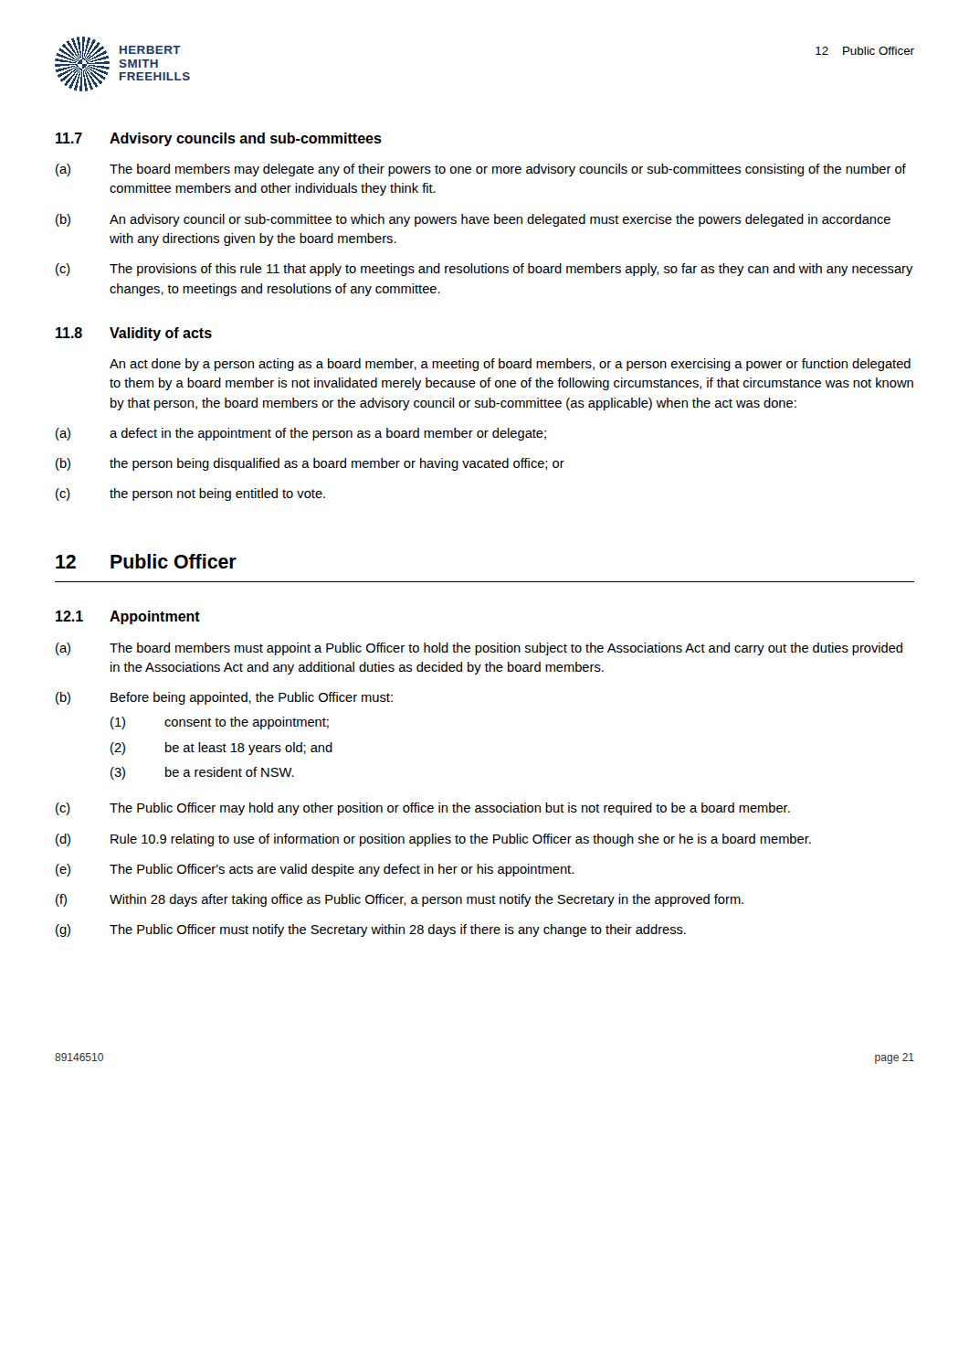HERBERT
SMITH
FREEHILLS
12 Public Officer
11.7
Advisory councils and sub-committees
(a)
The board members may delegate any of their powers to one or more advisory councils or sub-committees consisting of the number of committee members and other individuals they think fit.
(b)
An advisory council or sub-committee to which any powers have been delegated must exercise the powers delegated in accordance with any directions given by the board members.
(c)
The provisions of this rule 11 that apply to meetings and resolutions of board members apply, so far as they can and with any necessary changes, to meetings and resolutions of any committee.
11.8
Validity of acts
An act done by a person acting as a board member, a meeting of board members, or a person exercising a power or function delegated to them by a board member is not invalidated merely because of one of the following circumstances, if that circumstance was not known by that person, the board members or the advisory council or sub-committee (as applicable) when the act was done:
(a)
a defect in the appointment of the person as a board member or delegate;
(b)
the person being disqualified as a board member or having vacated office; or
(c)
the person not being entitled to vote.
12 Public Officer
12.1
Appointment
(a)
The board members must appoint a Public Officer to hold the position subject to the Associations Act and carry out the duties provided in the Associations Act and any additional duties as decided by the board members.
(b)
Before being appointed, the Public Officer must:
(1)
consent to the appointment;
(2)
be at least 18 years old; and
(3)
be a resident of NSW.
(c)
The Public Officer may hold any other position or office in the association but is not required to be a board member.
(d)
Rule 10.9 relating to use of information or position applies to the Public Officer as though she or he is a board member.
(e)
The Public Officer's acts are valid despite any defect in her or his appointment.
(f)
Within 28 days after taking office as Public Officer, a person must notify the Secretary in the approved form.
(g)
The Public Officer must notify the Secretary within 28 days if there is any change to their address.
89146510
page 21